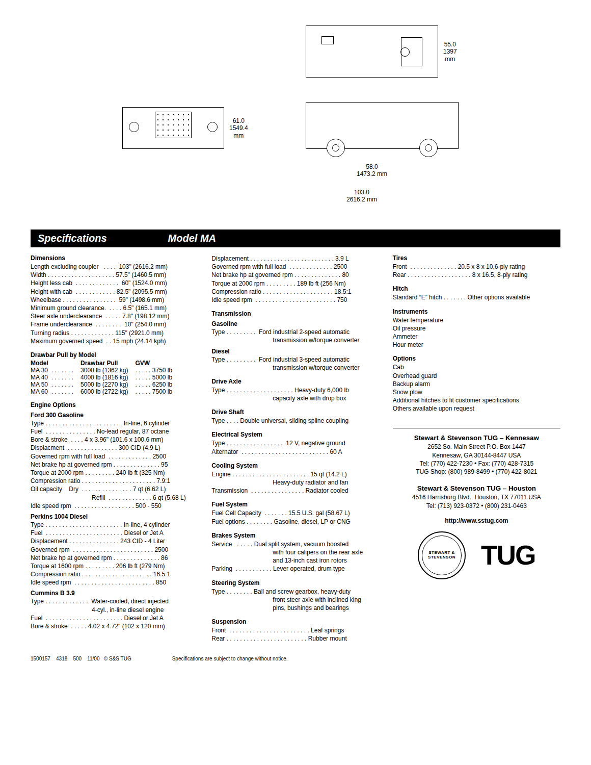55.0
1397 mm
61.0
1549.4 mm
58.0
1473.2 mm
103.0
2616.2 mm
Specifications Model MA
Dimensions
Length excluding coupler . . . . 103" (2616.2 mm) Width . . . . . . . . . . . . . . . . . . . . 57.5" (1460.5 mm) Height less cab . . . . . . . . . . . . . 60" (1524.0 mm) Height with cab . . . . . . . . . . . . 82.5" (2095.5 mm) Wheelbase . . . . . . . . . . . . . . . . 59" (1498.6 mm) Minimum ground clearance. . . . . 6.5" (165.1 mm) Steer axle underclearance . . . . . 7.8" (198.12 mm) Frame underclearance . . . . . . . . 10" (254.0 mm) Turning radius . . . . . . . . . . . . . 115" (2921.0 mm) Maximum governed speed . . 15 mph (24.14 kph)
Drawbar Pull by Model
| Model | Drawbar Pull | GVW |
| --- | --- | --- |
| MA 30 . . . . . . . | 3000 lb (1362 kg) | . . . . . 3750 lb |
| MA 40 . . . . . . . | 4000 lb (1816 kg) | . . . . . 5000 lb |
| MA 50 . . . . . . . | 5000 lb (2270 kg) | . . . . . 6250 lb |
| MA 60 . . . . . . . | 6000 lb (2722 kg) | . . . . . 7500 lb |
Engine Options
Ford 300 Gasoline
Type . . . . . . . . . . . . . . . . . . . . . . . In-line, 6 cylinder Fuel . . . . . . . . . . . . . . . No-lead regular, 87 octane Bore & stroke . . . . 4 x 3.96" (101.6 x 100.6 mm) Displacment . . . . . . . . . . . . . . . 300 CID (4.9 L) Governed rpm with full load . . . . . . . . . . . . . 2500 Net brake hp at governed rpm . . . . . . . . . . . . . . 95 Torque at 2000 rpm . . . . . . . . . 240 lb ft (325 Nm) Compression ratio . . . . . . . . . . . . . . . . . . . . . . 7.9:1 Oil capacity Dry . . . . . . . . . . . . . . . 7 qt (6.62 L) Refill . . . . . . . . . . . . . 6 qt (5.68 L) Idle speed rpm . . . . . . . . . . . . . . . . . . 500 - 550
Perkins 1004 Diesel
Type . . . . . . . . . . . . . . . . . . . . . . . In-line, 4 cylinder Fuel . . . . . . . . . . . . . . . . . . . . . . . Diesel or Jet A Displacement . . . . . . . . . . . . . . . 243 CID - 4 Liter Governed rpm . . . . . . . . . . . . . . . . . . . . . . . . 2500 Net brake hp at governed rpm . . . . . . . . . . . . . . 86 Torque at 1600 rpm . . . . . . . . . 206 lb ft (279 Nm) Compression ratio . . . . . . . . . . . . . . . . . . . . . 16.5:1 Idle speed rpm . . . . . . . . . . . . . . . . . . . . . . . . 850
Cummins B 3.9
Type . . . . . . . . . . . . . Water-cooled, direct injected 4-cyl., in-line diesel engine Fuel . . . . . . . . . . . . . . . . . . . . . . . Diesel or Jet A Bore & stroke . . . . . 4.02 x 4.72" (102 x 120 mm)
Displacement . . . . . . . . . . . . . . . . . . . . . . . . . 3.9 L Governed rpm with full load . . . . . . . . . . . . . 2500 Net brake hp at governed rpm . . . . . . . . . . . . . . 80 Torque at 2000 rpm . . . . . . . . . 189 lb ft (256 Nm) Compression ratio . . . . . . . . . . . . . . . . . . . . . 18.5:1 Idle speed rpm . . . . . . . . . . . . . . . . . . . . . . . . 750
Transmission
Gasoline
Type . . . . . . . . . Ford industrial 2-speed automatic transmission w/torque converter
Diesel
Type . . . . . . . . . Ford industrial 3-speed automatic transmission w/torque converter
Drive Axle
Type . . . . . . . . . . . . . . . . . . . . Heavy-duty 6,000 lb capacity axle with drop box
Drive Shaft
Type . . . . Double universal, sliding spline coupling
Electrical System
Type . . . . . . . . . . . . . . . . . 12 V, negative ground Alternator . . . . . . . . . . . . . . . . . . . . . . . . . . 60 A
Cooling System
Engine . . . . . . . . . . . . . . . . . . . . . . . 15 qt (14.2 L) Heavy-duty radiator and fan Transmission . . . . . . . . . . . . . . . . Radiator cooled
Fuel System
Fuel Cell Capacity . . . . . . . 15.5 U.S. gal (58.67 L) Fuel options . . . . . . . . Gasoline, diesel, LP or CNG
Brakes System
Service . . . . . Dual split system, vacuum boosted with four calipers on the rear axle and 13-inch cast iron rotors Parking . . . . . . . . . . . Lever operated, drum type
Steering System
Type . . . . . . . . Ball and screw gearbox, heavy-duty front steer axle with inclined king pins, bushings and bearings
Suspension
Front . . . . . . . . . . . . . . . . . . . . . . . . Leaf springs Rear . . . . . . . . . . . . . . . . . . . . . . . . Rubber mount
Tires
Front . . . . . . . . . . . . . . 20.5 x 8 x 10,6-ply rating Rear . . . . . . . . . . . . . . . . . . . 8 x 16.5, 8-ply rating
Hitch
Standard “E” hitch . . . . . . . Other options available
Instruments
Water temperature Oil pressure Ammeter Hour meter
Options
Cab
Overhead guard
Backup alarm
Snow plow
Additional hitches to fit customer specifications
Others available upon request
Stewart & Stevenson TUG – Kennesaw
2652 So. Main Street P.O. Box 1447
Kennesaw, GA 30144-8447 USA
Tel: (770) 422-7230 • Fax: (770) 428-7315
TUG Shop: (800) 989-8499 • (770) 422-8021
Stewart & Stevenson TUG – Houston
4516 Harrisburg Blvd. Houston, TX 77011 USA
Tel: (713) 923-0372 • (800) 231-0463
http://www.sstug.com
STEWART &
STEVENSON
TUG
1500157 4318 500 11/00 © S&S TUG Specifications are subject to change without notice.